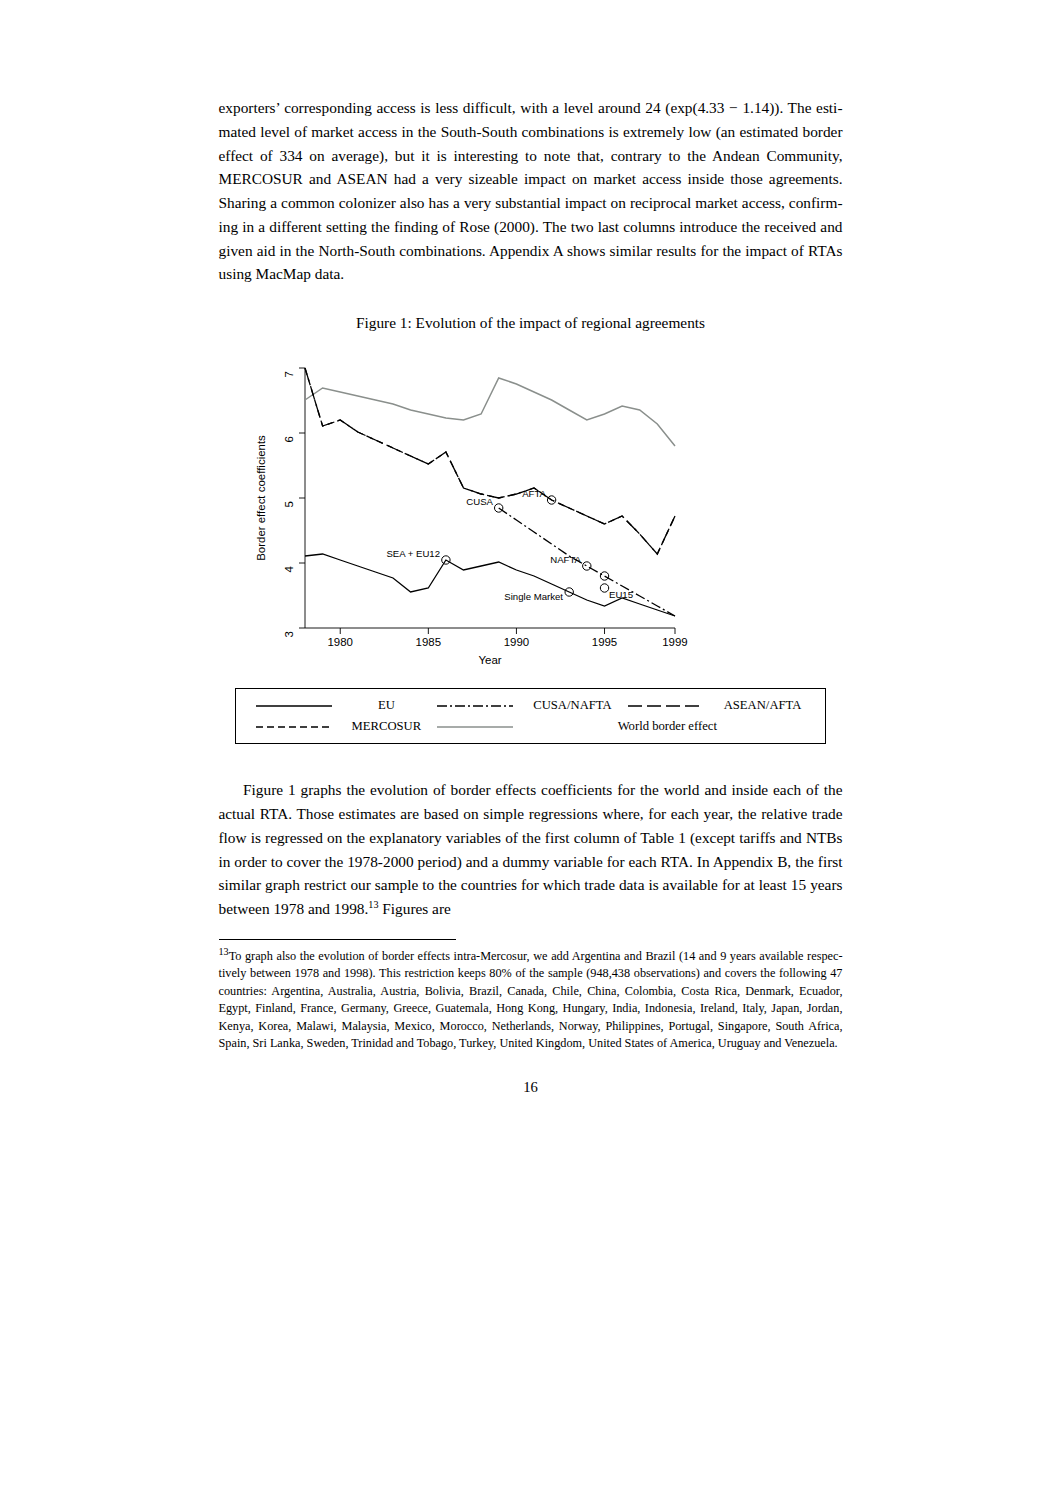exporters’ corresponding access is less difficult, with a level around 24 (exp(4.33 − 1.14)). The estimated level of market access in the South-South combinations is extremely low (an estimated border effect of 334 on average), but it is interesting to note that, contrary to the Andean Community, MERCOSUR and ASEAN had a very sizeable impact on market access inside those agreements. Sharing a common colonizer also has a very substantial impact on reciprocal market access, confirming in a different setting the finding of Rose (2000). The two last columns introduce the received and given aid in the North-South combinations. Appendix A shows similar results for the impact of RTAs using MacMap data.
Figure 1: Evolution of the impact of regional agreements
3 4 5 6 7 Border effect coefficients 1980 1985 1990 1995 1999 Year SEA + EU12 CUSA AFTA Single Market NAFTA EU15
| | EU | | CUSA/NAFTA | | ASEAN/AFTA |
| | MERCOSUR | | World border effect |
Figure 1 graphs the evolution of border effects coefficients for the world and inside each of the actual RTA. Those estimates are based on simple regressions where, for each year, the relative trade flow is regressed on the explanatory variables of the first column of Table 1 (except tariffs and NTBs in order to cover the 1978-2000 period) and a dummy variable for each RTA. In Appendix B, the first similar graph restrict our sample to the countries for which trade data is available for at least 15 years between 1978 and 1998.13 Figures are
13To graph also the evolution of border effects intra-Mercosur, we add Argentina and Brazil (14 and 9 years available respectively between 1978 and 1998). This restriction keeps 80% of the sample (948,438 observations) and covers the following 47 countries: Argentina, Australia, Austria, Bolivia, Brazil, Canada, Chile, China, Colombia, Costa Rica, Denmark, Ecuador, Egypt, Finland, France, Germany, Greece, Guatemala, Hong Kong, Hungary, India, Indonesia, Ireland, Italy, Japan, Jordan, Kenya, Korea, Malawi, Malaysia, Mexico, Morocco, Netherlands, Norway, Philippines, Portugal, Singapore, South Africa, Spain, Sri Lanka, Sweden, Trinidad and Tobago, Turkey, United Kingdom, United States of America, Uruguay and Venezuela.
16